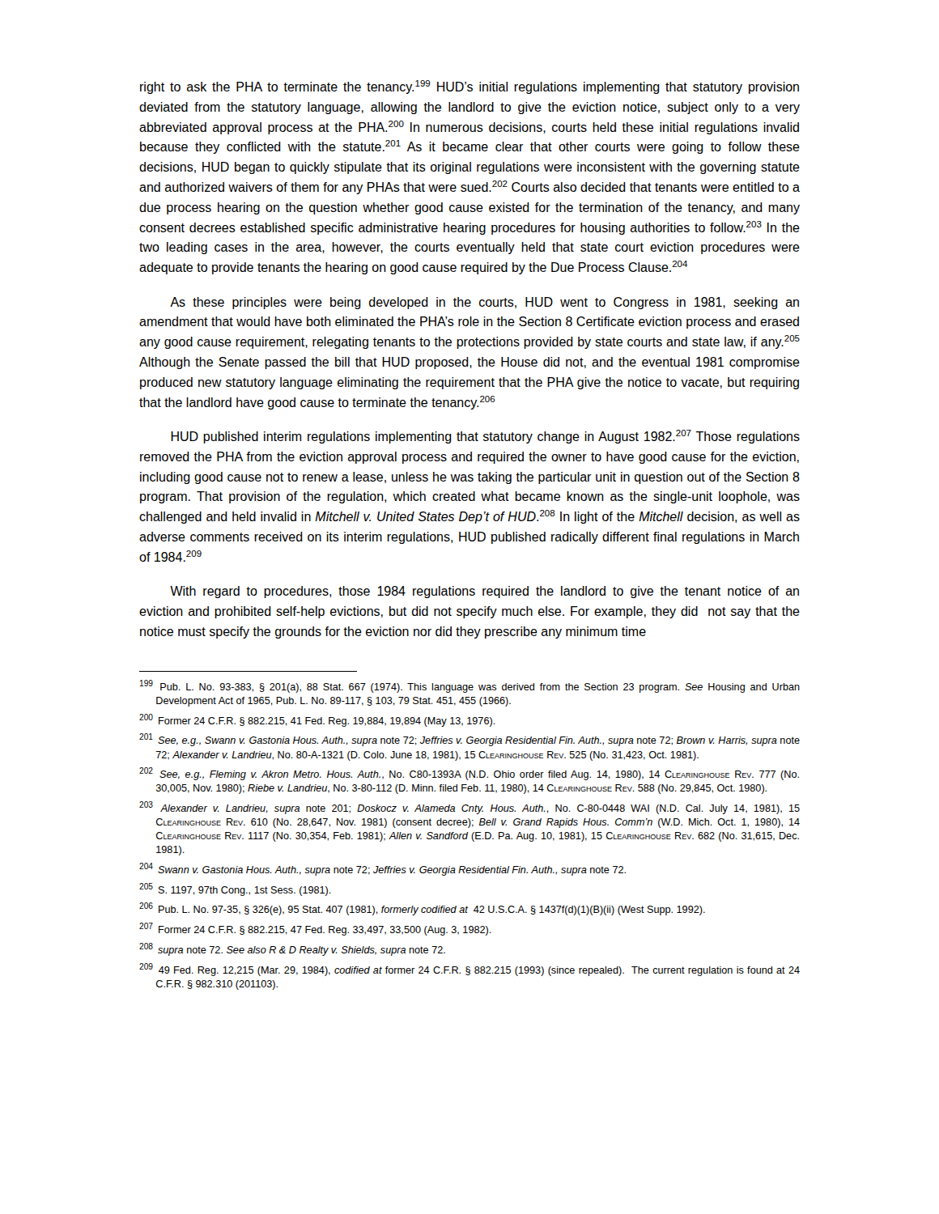right to ask the PHA to terminate the tenancy.199 HUD’s initial regulations implementing that statutory provision deviated from the statutory language, allowing the landlord to give the eviction notice, subject only to a very abbreviated approval process at the PHA.200 In numerous decisions, courts held these initial regulations invalid because they conflicted with the statute.201 As it became clear that other courts were going to follow these decisions, HUD began to quickly stipulate that its original regulations were inconsistent with the governing statute and authorized waivers of them for any PHAs that were sued.202 Courts also decided that tenants were entitled to a due process hearing on the question whether good cause existed for the termination of the tenancy, and many consent decrees established specific administrative hearing procedures for housing authorities to follow.203 In the two leading cases in the area, however, the courts eventually held that state court eviction procedures were adequate to provide tenants the hearing on good cause required by the Due Process Clause.204
As these principles were being developed in the courts, HUD went to Congress in 1981, seeking an amendment that would have both eliminated the PHA’s role in the Section 8 Certificate eviction process and erased any good cause requirement, relegating tenants to the protections provided by state courts and state law, if any.205 Although the Senate passed the bill that HUD proposed, the House did not, and the eventual 1981 compromise produced new statutory language eliminating the requirement that the PHA give the notice to vacate, but requiring that the landlord have good cause to terminate the tenancy.206
HUD published interim regulations implementing that statutory change in August 1982.207 Those regulations removed the PHA from the eviction approval process and required the owner to have good cause for the eviction, including good cause not to renew a lease, unless he was taking the particular unit in question out of the Section 8 program. That provision of the regulation, which created what became known as the single-unit loophole, was challenged and held invalid in Mitchell v. United States Dep’t of HUD.208 In light of the Mitchell decision, as well as adverse comments received on its interim regulations, HUD published radically different final regulations in March of 1984.209
With regard to procedures, those 1984 regulations required the landlord to give the tenant notice of an eviction and prohibited self-help evictions, but did not specify much else. For example, they did not say that the notice must specify the grounds for the eviction nor did they prescribe any minimum time
199 Pub. L. No. 93-383, § 201(a), 88 Stat. 667 (1974). This language was derived from the Section 23 program. See Housing and Urban Development Act of 1965, Pub. L. No. 89-117, § 103, 79 Stat. 451, 455 (1966).
200 Former 24 C.F.R. § 882.215, 41 Fed. Reg. 19,884, 19,894 (May 13, 1976).
201 See, e.g., Swann v. Gastonia Hous. Auth., supra note 72; Jeffries v. Georgia Residential Fin. Auth., supra note 72; Brown v. Harris, supra note 72; Alexander v. Landrieu, No. 80-A-1321 (D. Colo. June 18, 1981), 15 Clearinghouse Rev. 525 (No. 31,423, Oct. 1981).
202 See, e.g., Fleming v. Akron Metro. Hous. Auth., No. C80-1393A (N.D. Ohio order filed Aug. 14, 1980), 14 Clearinghouse Rev. 777 (No. 30,005, Nov. 1980); Riebe v. Landrieu, No. 3-80-112 (D. Minn. filed Feb. 11, 1980), 14 Clearinghouse Rev. 588 (No. 29,845, Oct. 1980).
203 Alexander v. Landrieu, supra note 201; Doskocz v. Alameda Cnty. Hous. Auth., No. C-80-0448 WAI (N.D. Cal. July 14, 1981), 15 Clearinghouse Rev. 610 (No. 28,647, Nov. 1981) (consent decree); Bell v. Grand Rapids Hous. Comm’n (W.D. Mich. Oct. 1, 1980), 14 Clearinghouse Rev. 1117 (No. 30,354, Feb. 1981); Allen v. Sandford (E.D. Pa. Aug. 10, 1981), 15 Clearinghouse Rev. 682 (No. 31,615, Dec. 1981).
204 Swann v. Gastonia Hous. Auth., supra note 72; Jeffries v. Georgia Residential Fin. Auth., supra note 72.
205 S. 1197, 97th Cong., 1st Sess. (1981).
206 Pub. L. No. 97-35, § 326(e), 95 Stat. 407 (1981), formerly codified at 42 U.S.C.A. § 1437f(d)(1)(B)(ii) (West Supp. 1992).
207 Former 24 C.F.R. § 882.215, 47 Fed. Reg. 33,497, 33,500 (Aug. 3, 1982).
208 supra note 72. See also R & D Realty v. Shields, supra note 72.
209 49 Fed. Reg. 12,215 (Mar. 29, 1984), codified at former 24 C.F.R. § 882.215 (1993) (since repealed). The current regulation is found at 24 C.F.R. § 982.310 (201103).